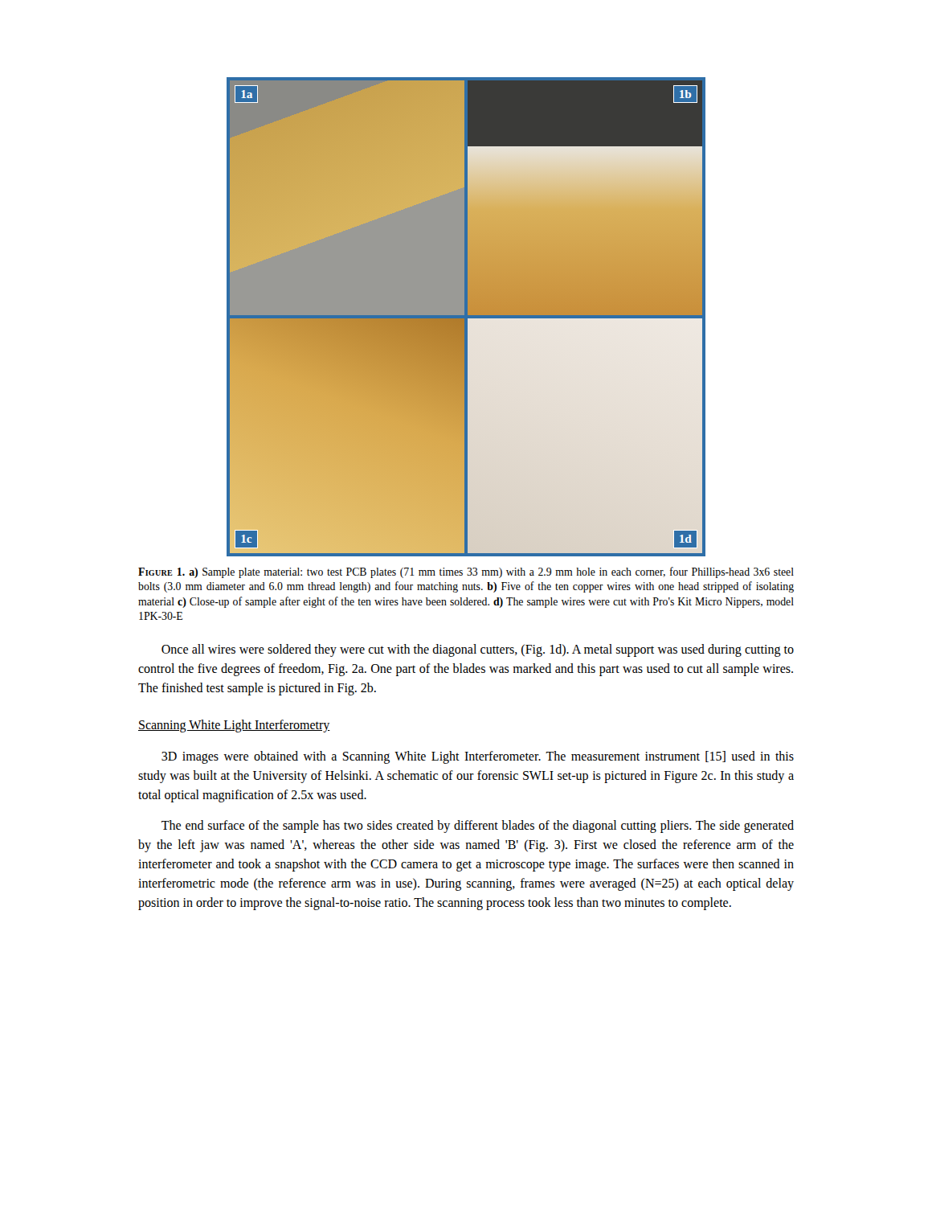1a
1b
1c
1d
Figure 1. a) Sample plate material: two test PCB plates (71 mm times 33 mm) with a 2.9 mm hole in each corner, four Phillips-head 3x6 steel bolts (3.0 mm diameter and 6.0 mm thread length) and four matching nuts. b) Five of the ten copper wires with one head stripped of isolating material c) Close-up of sample after eight of the ten wires have been soldered. d) The sample wires were cut with Pro's Kit Micro Nippers, model 1PK-30-E
Once all wires were soldered they were cut with the diagonal cutters, (Fig. 1d). A metal support was used during cutting to control the five degrees of freedom, Fig. 2a. One part of the blades was marked and this part was used to cut all sample wires. The finished test sample is pictured in Fig. 2b.
Scanning White Light Interferometry
3D images were obtained with a Scanning White Light Interferometer. The measurement instrument [15] used in this study was built at the University of Helsinki. A schematic of our forensic SWLI set-up is pictured in Figure 2c. In this study a total optical magnification of 2.5x was used.
The end surface of the sample has two sides created by different blades of the diagonal cutting pliers. The side generated by the left jaw was named 'A', whereas the other side was named 'B' (Fig. 3). First we closed the reference arm of the interferometer and took a snapshot with the CCD camera to get a microscope type image. The surfaces were then scanned in interferometric mode (the reference arm was in use). During scanning, frames were averaged (N=25) at each optical delay position in order to improve the signal-to-noise ratio. The scanning process took less than two minutes to complete.